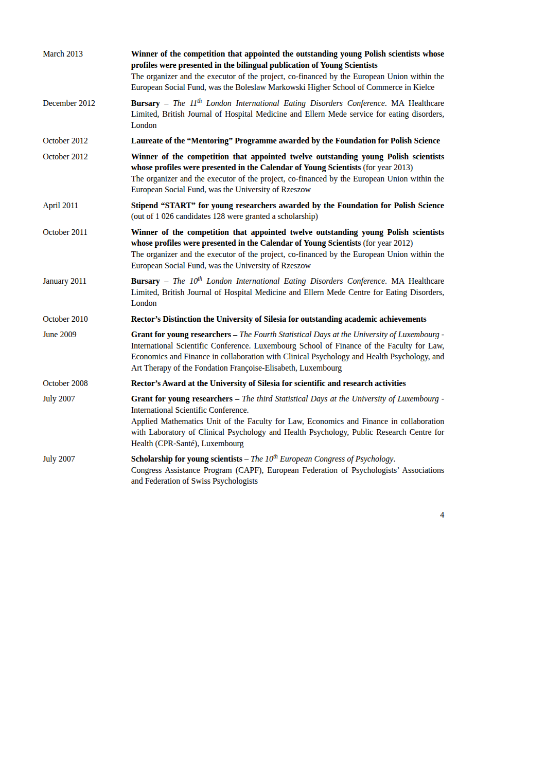| March 2013 | Winner of the competition that appointed the outstanding young Polish scientists whose profiles were presented in the bilingual publication of Young Scientists The organizer and the executor of the project, co-financed by the European Union within the European Social Fund, was the Boleslaw Markowski Higher School of Commerce in Kielce |
| December 2012 | Bursary – The 11 th London International Eating Disorders Conference . MA Healthcare Limited, British Journal of Hospital Medicine and Ellern Mede service for eating disorders, London |
| October 2012 | Laureate of the “Mentoring” Programme awarded by the Foundation for Polish Science |
| October 2012 | Winner of the competition that appointed twelve outstanding young Polish scientists whose profiles were presented in the Calendar of Young Scientists (for year 2013) The organizer and the executor of the project, co-financed by the European Union within the European Social Fund, was the University of Rzeszow |
| April 2011 | Stipend “START” for young researchers awarded by the Foundation for Polish Science (out of 1 026 candidates 128 were granted a scholarship) |
| October 2011 | Winner of the competition that appointed twelve outstanding young Polish scientists whose profiles were presented in the Calendar of Young Scientists (for year 2012) The organizer and the executor of the project, co-financed by the European Union within the European Social Fund, was the University of Rzeszow |
| January 2011 | Bursary – The 10 th London International Eating Disorders Conference . MA Healthcare Limited, British Journal of Hospital Medicine and Ellern Mede Centre for Eating Disorders, London |
| October 2010 | Rector’s Distinction the University of Silesia for outstanding academic achievements |
| June 2009 | Grant for young researchers – The Fourth Statistical Days at the University of Luxembourg - International Scientific Conference. Luxembourg School of Finance of the Faculty for Law, Economics and Finance in collaboration with Clinical Psychology and Health Psychology, and Art Therapy of the Fondation Françoise-Elisabeth, Luxembourg |
| October 2008 | Rector’s Award at the University of Silesia for scientific and research activities |
| July 2007 | Grant for young researchers – The third Statistical Days at the University of Luxembourg - International Scientific Conference. Applied Mathematics Unit of the Faculty for Law, Economics and Finance in collaboration with Laboratory of Clinical Psychology and Health Psychology, Public Research Centre for Health (CPR-Santé), Luxembourg |
| July 2007 | Scholarship for young scientists – The 10 th European Congress of Psychology . Congress Assistance Program (CAPF), European Federation of Psychologists’ Associations and Federation of Swiss Psychologists |
4